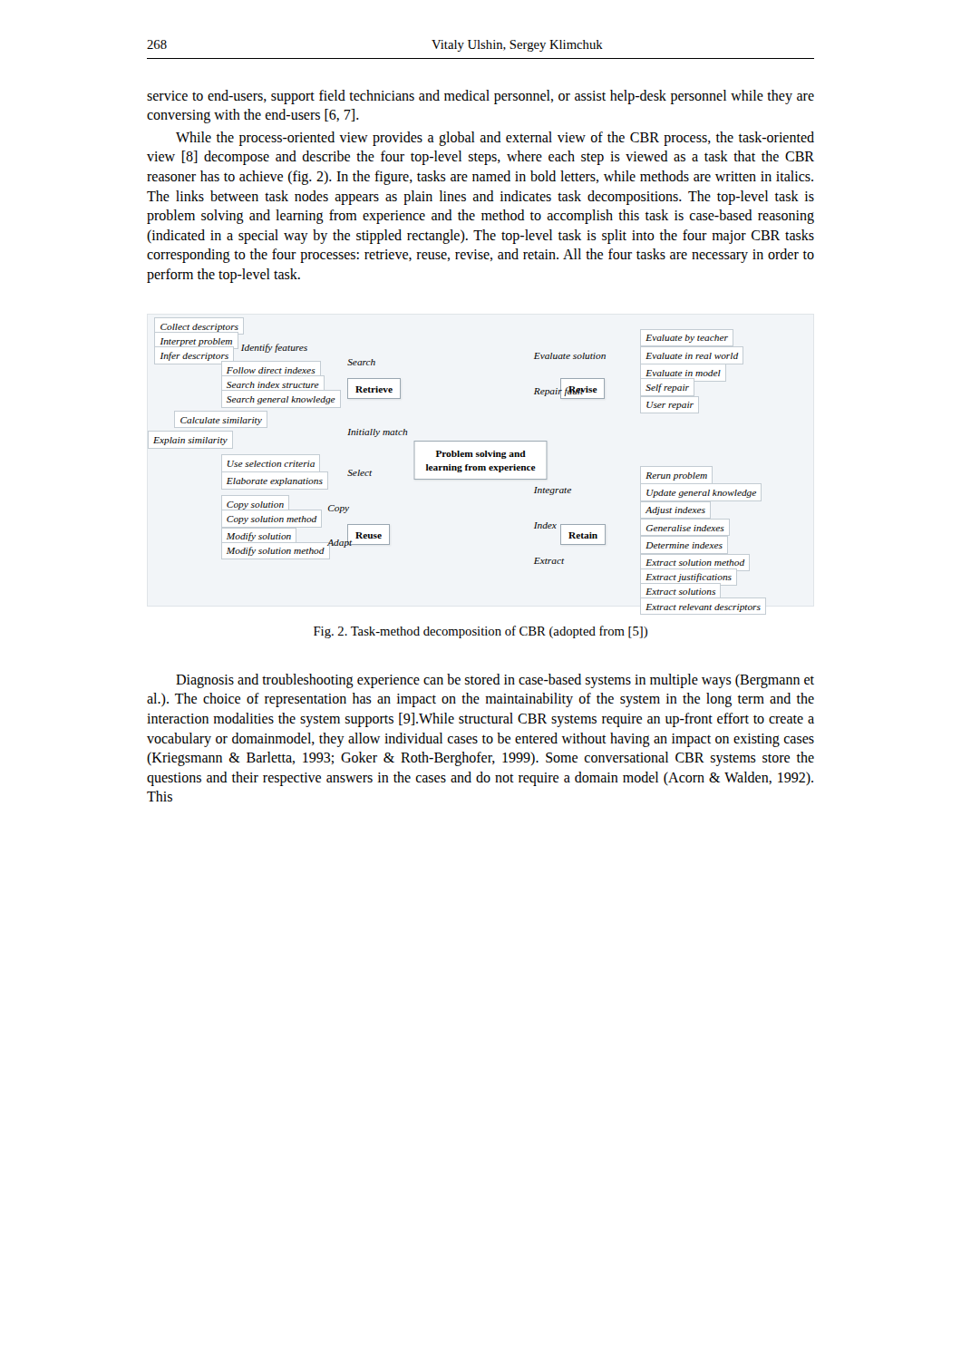268 Vitaly Ulshin, Sergey Klimchuk
service to end-users, support field technicians and medical personnel, or assist help-desk personnel while they are conversing with the end-users [6, 7].
While the process-oriented view provides a global and external view of the CBR process, the task-oriented view [8] decompose and describe the four top-level steps, where each step is viewed as a task that the CBR reasoner has to achieve (fig. 2). In the figure, tasks are named in bold letters, while methods are written in italics. The links between task nodes appears as plain lines and indicates task decompositions. The top-level task is problem solving and learning from experience and the method to accomplish this task is case-based reasoning (indicated in a special way by the stippled rectangle). The top-level task is split into the four major CBR tasks corresponding to the four processes: retrieve, reuse, revise, and retain. All the four tasks are necessary in order to perform the top-level task.
Problem solving and learning from experience
Retrieve
Revise
Reuse
Retain
Collect descriptors
Interpret problem
Infer descriptors
Identify features
Follow direct indexes
Search index structure
Search general knowledge
Search
Calculate similarity
Explain similarity
Initially match
Use selection criteria
Elaborate explanations
Select
Copy solution
Copy solution method
Copy
Modify solution
Modify solution method
Adapt
Evaluate solution
Evaluate by teacher
Evaluate in real world
Evaluate in model
Repair fault
Self repair
User repair
Integrate
Rerun problem
Update general knowledge
Adjust indexes
Index
Generalise indexes
Determine indexes
Extract
Extract solution method
Extract justifications
Extract solutions
Extract relevant descriptors
Fig. 2. Task-method decomposition of CBR (adopted from [5])
Diagnosis and troubleshooting experience can be stored in case-based systems in multiple ways (Bergmann et al.). The choice of representation has an impact on the maintainability of the system in the long term and the interaction modalities the system supports [9].While structural CBR systems require an up-front effort to create a vocabulary or domainmodel, they allow individual cases to be entered without having an impact on existing cases (Kriegsmann & Barletta, 1993; Goker & Roth-Berghofer, 1999). Some conversational CBR systems store the questions and their respective answers in the cases and do not require a domain model (Acorn & Walden, 1992). This